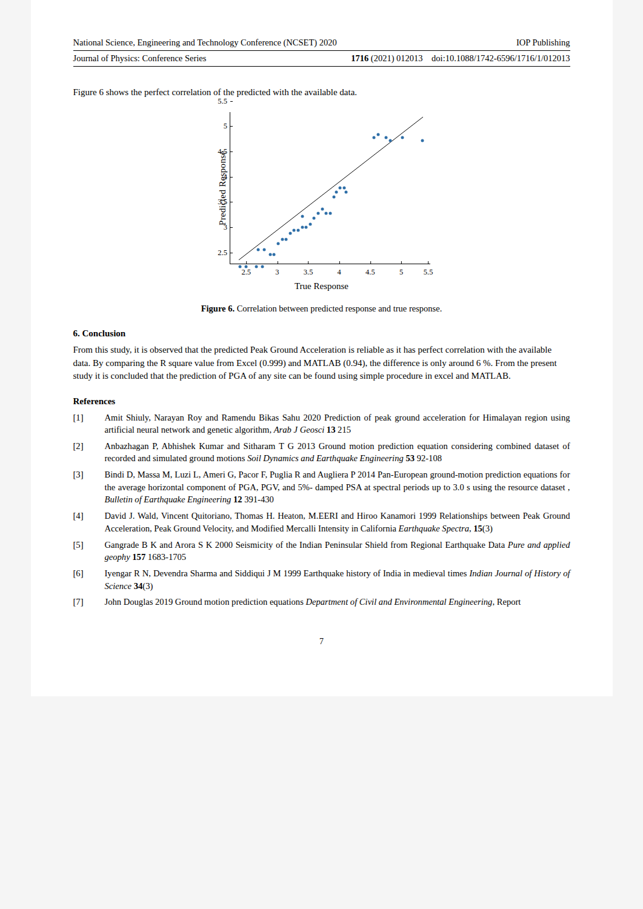| National Science, Engineering and Technology Conference (NCSET) 2020 | IOP Publishing |
| Journal of Physics: Conference Series | 1716 (2021) 012013 doi:10.1088/1742-6596/1716/1/012013 |
Figure 6 shows the perfect correlation of the predicted with the available data.
Predicted Response
5.5 5 4.5 4 3.5 3 2.5 2.5 3 3.5 4 4.5 5 5.5
True Response
Figure 6. Correlation between predicted response and true response.
6. Conclusion
From this study, it is observed that the predicted Peak Ground Acceleration is reliable as it has perfect correlation with the available data. By comparing the R square value from Excel (0.999) and MATLAB (0.94), the difference is only around 6 %. From the present study it is concluded that the prediction of PGA of any site can be found using simple procedure in excel and MATLAB.
References
[1] Amit Shiuly, Narayan Roy and Ramendu Bikas Sahu 2020 Prediction of peak ground acceleration for Himalayan region using artificial neural network and genetic algorithm, Arab J Geosci 13 215
[2] Anbazhagan P, Abhishek Kumar and Sitharam T G 2013 Ground motion prediction equation considering combined dataset of recorded and simulated ground motions Soil Dynamics and Earthquake Engineering 53 92-108
[3] Bindi D, Massa M, Luzi L, Ameri G, Pacor F, Puglia R and Augliera P 2014 Pan-European ground-motion prediction equations for the average horizontal component of PGA, PGV, and 5%- damped PSA at spectral periods up to 3.0 s using the resource dataset , Bulletin of Earthquake Engineering 12 391-430
[4] David J. Wald, Vincent Quitoriano, Thomas H. Heaton, M.EERI and Hiroo Kanamori 1999 Relationships between Peak Ground Acceleration, Peak Ground Velocity, and Modified Mercalli Intensity in California Earthquake Spectra, 15(3)
[5] Gangrade B K and Arora S K 2000 Seismicity of the Indian Peninsular Shield from Regional Earthquake Data Pure and applied geophy 157 1683-1705
[6] Iyengar R N, Devendra Sharma and Siddiqui J M 1999 Earthquake history of India in medieval times Indian Journal of History of Science 34(3)
[7] John Douglas 2019 Ground motion prediction equations Department of Civil and Environmental Engineering, Report
7